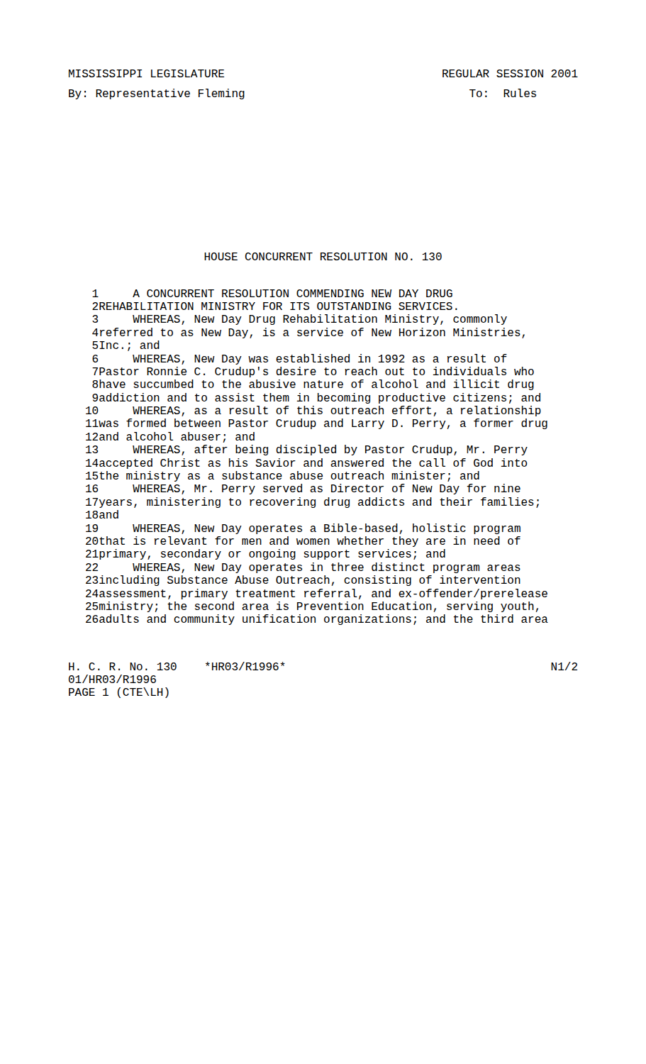MISSISSIPPI LEGISLATURE
REGULAR SESSION 2001
By: Representative Fleming
To: Rules
HOUSE CONCURRENT RESOLUTION NO. 130
| 1 | A CONCURRENT RESOLUTION COMMENDING NEW DAY DRUG |
| 2 | REHABILITATION MINISTRY FOR ITS OUTSTANDING SERVICES. |
| 3 | WHEREAS, New Day Drug Rehabilitation Ministry, commonly |
| 4 | referred to as New Day, is a service of New Horizon Ministries, |
| 5 | Inc.; and |
| 6 | WHEREAS, New Day was established in 1992 as a result of |
| 7 | Pastor Ronnie C. Crudup's desire to reach out to individuals who |
| 8 | have succumbed to the abusive nature of alcohol and illicit drug |
| 9 | addiction and to assist them in becoming productive citizens; and |
| 10 | WHEREAS, as a result of this outreach effort, a relationship |
| 11 | was formed between Pastor Crudup and Larry D. Perry, a former drug |
| 12 | and alcohol abuser; and |
| 13 | WHEREAS, after being discipled by Pastor Crudup, Mr. Perry |
| 14 | accepted Christ as his Savior and answered the call of God into |
| 15 | the ministry as a substance abuse outreach minister; and |
| 16 | WHEREAS, Mr. Perry served as Director of New Day for nine |
| 17 | years, ministering to recovering drug addicts and their families; |
| 18 | and |
| 19 | WHEREAS, New Day operates a Bible-based, holistic program |
| 20 | that is relevant for men and women whether they are in need of |
| 21 | primary, secondary or ongoing support services; and |
| 22 | WHEREAS, New Day operates in three distinct program areas |
| 23 | including Substance Abuse Outreach, consisting of intervention |
| 24 | assessment, primary treatment referral, and ex-offender/prerelease |
| 25 | ministry; the second area is Prevention Education, serving youth, |
| 26 | adults and community unification organizations; and the third area |
H. C. R. No. 130 *HR03/R1996*
N1/2
01/HR03/R1996
PAGE 1 (CTE\LH)